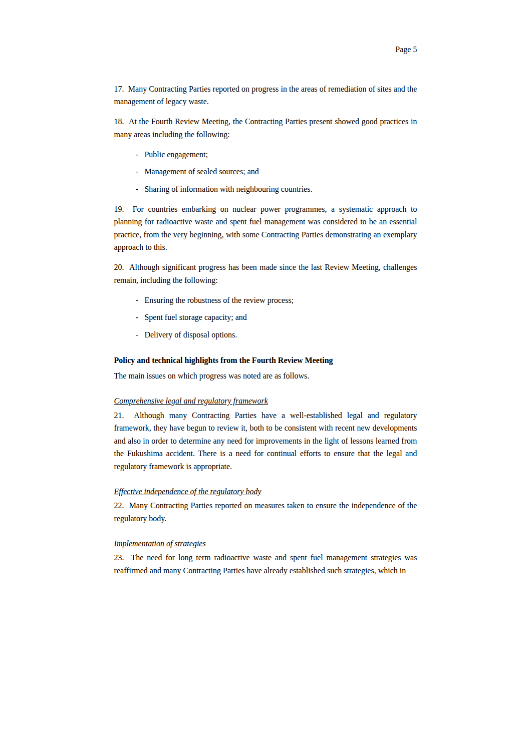Page 5
17. Many Contracting Parties reported on progress in the areas of remediation of sites and the management of legacy waste.
18. At the Fourth Review Meeting, the Contracting Parties present showed good practices in many areas including the following:
Public engagement;
Management of sealed sources; and
Sharing of information with neighbouring countries.
19. For countries embarking on nuclear power programmes, a systematic approach to planning for radioactive waste and spent fuel management was considered to be an essential practice, from the very beginning, with some Contracting Parties demonstrating an exemplary approach to this.
20. Although significant progress has been made since the last Review Meeting, challenges remain, including the following:
Ensuring the robustness of the review process;
Spent fuel storage capacity; and
Delivery of disposal options.
Policy and technical highlights from the Fourth Review Meeting
The main issues on which progress was noted are as follows.
Comprehensive legal and regulatory framework
21. Although many Contracting Parties have a well-established legal and regulatory framework, they have begun to review it, both to be consistent with recent new developments and also in order to determine any need for improvements in the light of lessons learned from the Fukushima accident. There is a need for continual efforts to ensure that the legal and regulatory framework is appropriate.
Effective independence of the regulatory body
22. Many Contracting Parties reported on measures taken to ensure the independence of the regulatory body.
Implementation of strategies
23. The need for long term radioactive waste and spent fuel management strategies was reaffirmed and many Contracting Parties have already established such strategies, which in